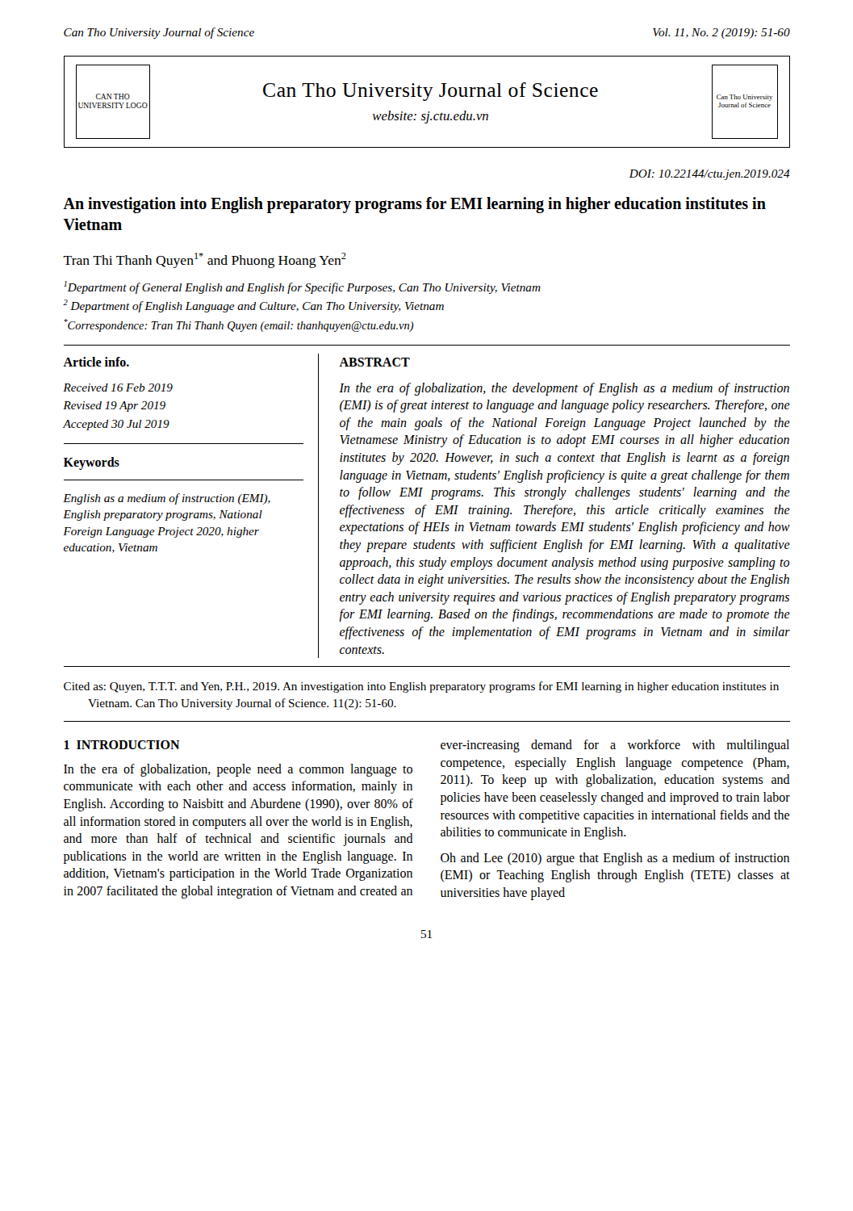Can Tho University Journal of Science Vol. 11, No. 2 (2019): 51-60
CAN THO UNIVERSITY LOGO
Can Tho University Journal of Science
website: sj.ctu.edu.vn
Can Tho University Journal of Science
DOI: 10.22144/ctu.jen.2019.024
An investigation into English preparatory programs for EMI learning in higher education institutes in Vietnam
Tran Thi Thanh Quyen1* and Phuong Hoang Yen2
1Department of General English and English for Specific Purposes, Can Tho University, Vietnam
2 Department of English Language and Culture, Can Tho University, Vietnam
*Correspondence: Tran Thi Thanh Quyen (email: thanhquyen@ctu.edu.vn)
Article info.
Received 16 Feb 2019
Revised 19 Apr 2019
Accepted 30 Jul 2019
Keywords
English as a medium of instruction (EMI), English preparatory programs, National Foreign Language Project 2020, higher education, Vietnam
ABSTRACT
In the era of globalization, the development of English as a medium of instruction (EMI) is of great interest to language and language policy researchers. Therefore, one of the main goals of the National Foreign Language Project launched by the Vietnamese Ministry of Education is to adopt EMI courses in all higher education institutes by 2020. However, in such a context that English is learnt as a foreign language in Vietnam, students' English proficiency is quite a great challenge for them to follow EMI programs. This strongly challenges students' learning and the effectiveness of EMI training. Therefore, this article critically examines the expectations of HEIs in Vietnam towards EMI students' English proficiency and how they prepare students with sufficient English for EMI learning. With a qualitative approach, this study employs document analysis method using purposive sampling to collect data in eight universities. The results show the inconsistency about the English entry each university requires and various practices of English preparatory programs for EMI learning. Based on the findings, recommendations are made to promote the effectiveness of the implementation of EMI programs in Vietnam and in similar contexts.
Cited as: Quyen, T.T.T. and Yen, P.H., 2019. An investigation into English preparatory programs for EMI learning in higher education institutes in Vietnam. Can Tho University Journal of Science. 11(2): 51-60.
1 INTRODUCTION
In the era of globalization, people need a common language to communicate with each other and access information, mainly in English. According to Naisbitt and Aburdene (1990), over 80% of all information stored in computers all over the world is in English, and more than half of technical and scientific journals and publications in the world are written in the English language. In addition, Vietnam's participation in the World Trade Organization in 2007 facilitated the global integration of Vietnam and created an ever-increasing demand for a workforce with multilingual competence, especially English language competence (Pham, 2011). To keep up with globalization, education systems and policies have been ceaselessly changed and improved to train labor resources with competitive capacities in international fields and the abilities to communicate in English.
Oh and Lee (2010) argue that English as a medium of instruction (EMI) or Teaching English through English (TETE) classes at universities have played
51